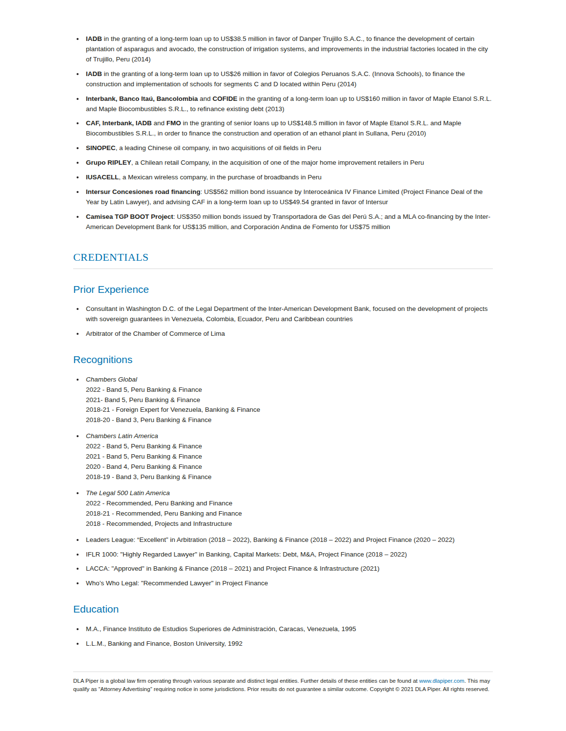IADB in the granting of a long-term loan up to US$38.5 million in favor of Danper Trujillo S.A.C., to finance the development of certain plantation of asparagus and avocado, the construction of irrigation systems, and improvements in the industrial factories located in the city of Trujillo, Peru (2014)
IADB in the granting of a long-term loan up to US$26 million in favor of Colegios Peruanos S.A.C. (Innova Schools), to finance the construction and implementation of schools for segments C and D located within Peru (2014)
Interbank, Banco Itaú, Bancolombia and COFIDE in the granting of a long-term loan up to US$160 million in favor of Maple Etanol S.R.L. and Maple Biocombustibles S.R.L., to refinance existing debt (2013)
CAF, Interbank, IADB and FMO in the granting of senior loans up to US$148.5 million in favor of Maple Etanol S.R.L. and Maple Biocombustibles S.R.L., in order to finance the construction and operation of an ethanol plant in Sullana, Peru (2010)
SINOPEC, a leading Chinese oil company, in two acquisitions of oil fields in Peru
Grupo RIPLEY, a Chilean retail Company, in the acquisition of one of the major home improvement retailers in Peru
IUSACELL, a Mexican wireless company, in the purchase of broadbands in Peru
Intersur Concesiones road financing: US$562 million bond issuance by Interoceánica IV Finance Limited (Project Finance Deal of the Year by Latin Lawyer), and advising CAF in a long-term loan up to US$49.54 granted in favor of Intersur
Camisea TGP BOOT Project: US$350 million bonds issued by Transportadora de Gas del Perú S.A.; and a MLA co-financing by the Inter-American Development Bank for US$135 million, and Corporación Andina de Fomento for US$75 million
CREDENTIALS
Prior Experience
Consultant in Washington D.C. of the Legal Department of the Inter-American Development Bank, focused on the development of projects with sovereign guarantees in Venezuela, Colombia, Ecuador, Peru and Caribbean countries
Arbitrator of the Chamber of Commerce of Lima
Recognitions
Chambers Global
2022 - Band 5, Peru Banking & Finance
2021- Band 5, Peru Banking & Finance
2018-21 - Foreign Expert for Venezuela, Banking & Finance
2018-20 - Band 3, Peru Banking & Finance
Chambers Latin America
2022 - Band 5, Peru Banking & Finance
2021 - Band 5, Peru Banking & Finance
2020 - Band 4, Peru Banking & Finance
2018-19 - Band 3, Peru Banking & Finance
The Legal 500 Latin America
2022 - Recommended, Peru Banking and Finance
2018-21 - Recommended, Peru Banking and Finance
2018 - Recommended, Projects and Infrastructure
Leaders League: “Excellent” in Arbitration (2018 – 2022), Banking & Finance (2018 – 2022) and Project Finance (2020 – 2022)
IFLR 1000: "Highly Regarded Lawyer" in Banking, Capital Markets: Debt, M&A, Project Finance (2018 – 2022)
LACCA: "Approved" in Banking & Finance (2018 – 2021) and Project Finance & Infrastructure (2021)
Who’s Who Legal: "Recommended Lawyer" in Project Finance
Education
M.A., Finance Instituto de Estudios Superiores de Administración, Caracas, Venezuela, 1995
L.L.M., Banking and Finance, Boston University, 1992
DLA Piper is a global law firm operating through various separate and distinct legal entities. Further details of these entities can be found at www.dlapiper.com. This may qualify as “Attorney Advertising” requiring notice in some jurisdictions. Prior results do not guarantee a similar outcome. Copyright © 2021 DLA Piper. All rights reserved.